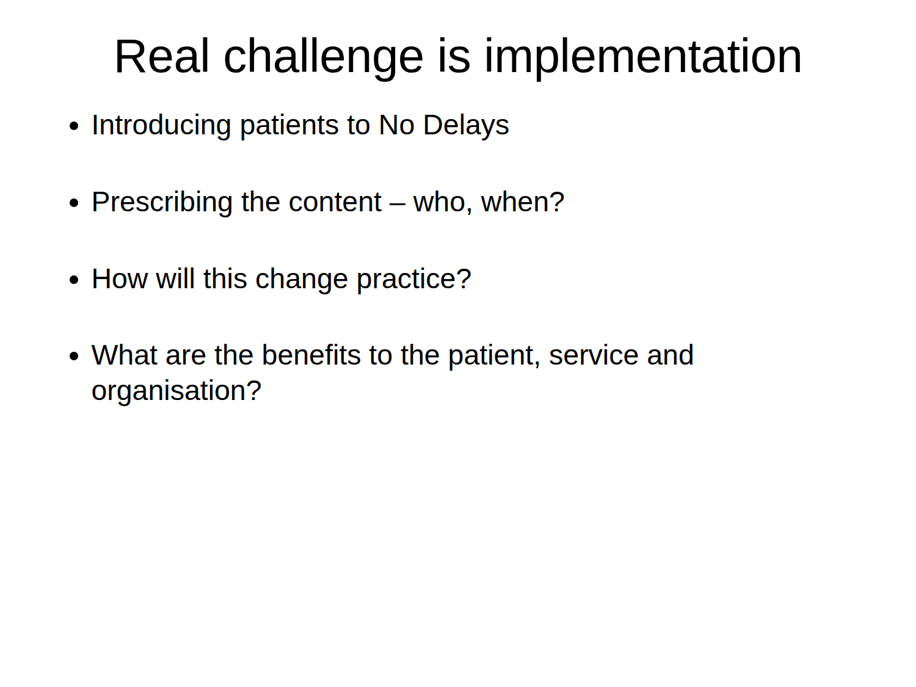Real challenge is implementation
Introducing patients to No Delays
Prescribing the content – who, when?
How will this change practice?
What are the benefits to the patient, service and organisation?